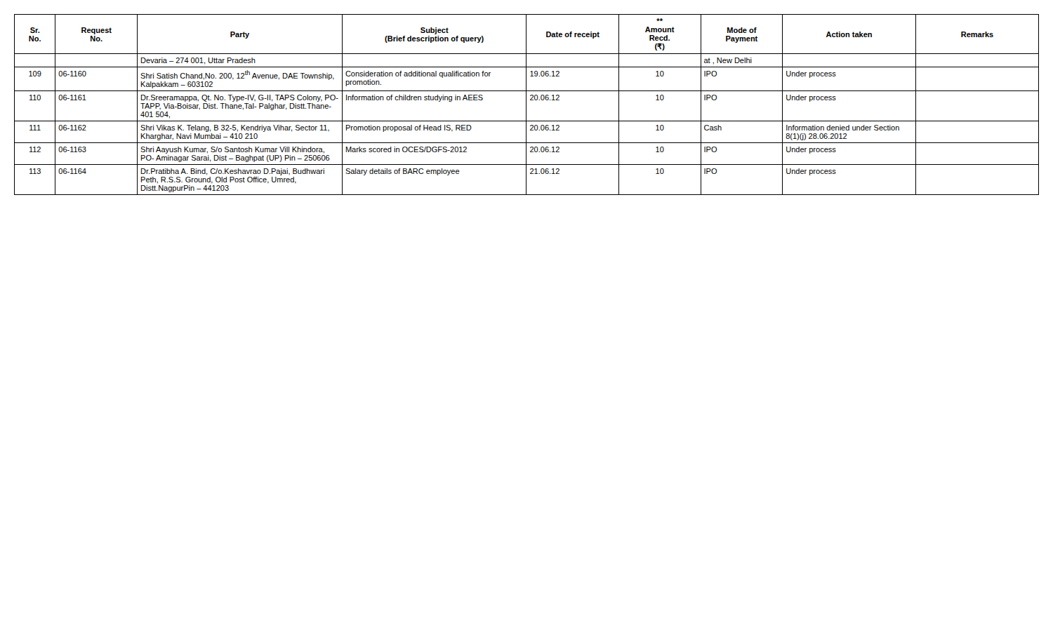| Sr. No. | Request No. | Party | Subject (Brief description of query) | Date of receipt | ** Amount Recd. (₹) | Mode of Payment | Action taken | Remarks |
| --- | --- | --- | --- | --- | --- | --- | --- | --- |
| | | Devaria – 274 001, Uttar Pradesh | | | | at , New Delhi | | |
| 109 | 06-1160 | Shri Satish Chand,No. 200, 12 th Avenue, DAE Township, Kalpakkam – 603102 | Consideration of additional qualification for promotion. | 19.06.12 | 10 | IPO | Under process | |
| 110 | 06-1161 | Dr.Sreeramappa, Qt. No. Type-IV, G-II, TAPS Colony, PO-TAPP, Via-Boisar, Dist. Thane,Tal- Palghar, Distt.Thane-401 504, | Information of children studying in AEES | 20.06.12 | 10 | IPO | Under process | |
| 111 | 06-1162 | Shri Vikas K. Telang, B 32-5, Kendriya Vihar, Sector 11, Kharghar, Navi Mumbai – 410 210 | Promotion proposal of Head IS, RED | 20.06.12 | 10 | Cash | Information denied under Section 8(1)(j) 28.06.2012 | |
| 112 | 06-1163 | Shri Aayush Kumar, S/o Santosh Kumar Vill Khindora, PO- Aminagar Sarai, Dist – Baghpat (UP) Pin – 250606 | Marks scored in OCES/DGFS-2012 | 20.06.12 | 10 | IPO | Under process | |
| 113 | 06-1164 | Dr.Pratibha A. Bind, C/o.Keshavrao D.Pajai, Budhwari Peth, R.S.S. Ground, Old Post Office, Umred, Distt.NagpurPin – 441203 | Salary details of BARC employee | 21.06.12 | 10 | IPO | Under process | |